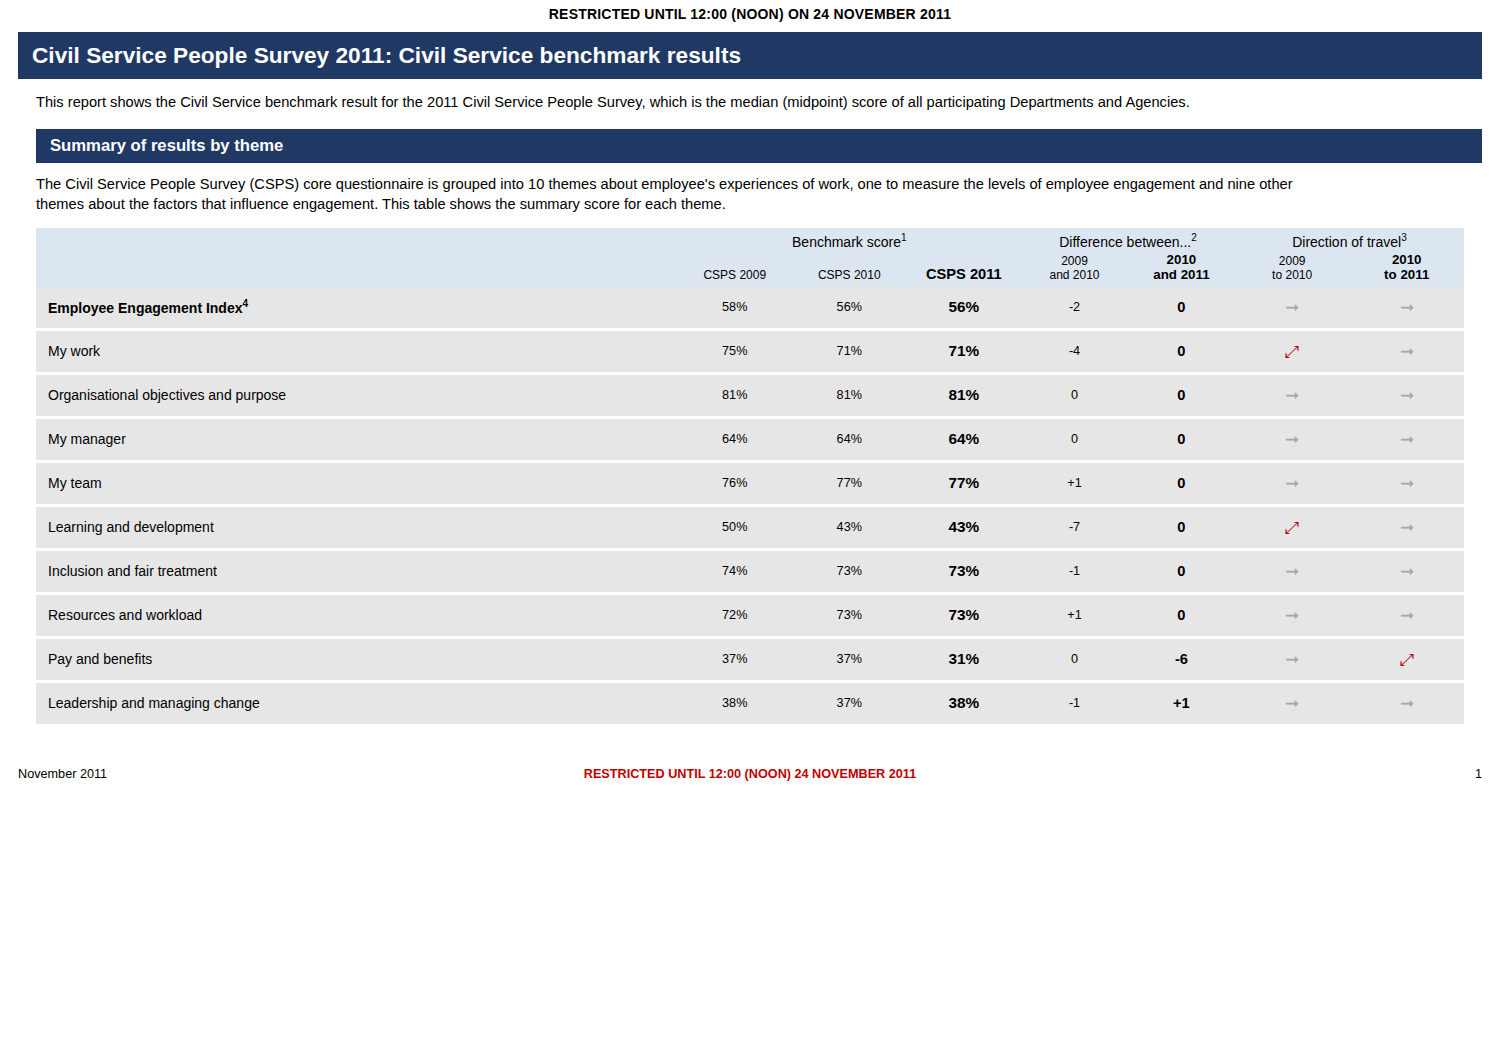RESTRICTED UNTIL 12:00 (NOON) ON 24 NOVEMBER 2011
Civil Service People Survey 2011: Civil Service benchmark results
This report shows the Civil Service benchmark result for the 2011 Civil Service People Survey, which is the median (midpoint) score of all participating Departments and Agencies.
Summary of results by theme
The Civil Service People Survey (CSPS) core questionnaire is grouped into 10 themes about employee's experiences of work, one to measure the levels of employee engagement and nine other themes about the factors that influence engagement. This table shows the summary score for each theme.
| | Benchmark score 1 | Difference between... 2 | Direction of travel 3 |
| --- | --- | --- | --- |
| CSPS 2009 | CSPS 2010 | CSPS 2011 | 2009 and 2010 | 2010 and 2011 | 2009 to 2010 | 2010 to 2011 |
| Employee Engagement Index 4 | 58% | 56% | 56% | -2 | 0 | ➞ | ➞ |
| My work | 75% | 71% | 71% | -4 | 0 | ⤢ | ➞ |
| Organisational objectives and purpose | 81% | 81% | 81% | 0 | 0 | ➞ | ➞ |
| My manager | 64% | 64% | 64% | 0 | 0 | ➞ | ➞ |
| My team | 76% | 77% | 77% | +1 | 0 | ➞ | ➞ |
| Learning and development | 50% | 43% | 43% | -7 | 0 | ⤢ | ➞ |
| Inclusion and fair treatment | 74% | 73% | 73% | -1 | 0 | ➞ | ➞ |
| Resources and workload | 72% | 73% | 73% | +1 | 0 | ➞ | ➞ |
| Pay and benefits | 37% | 37% | 31% | 0 | -6 | ➞ | ⤢ |
| Leadership and managing change | 38% | 37% | 38% | -1 | +1 | ➞ | ➞ |
November 2011
RESTRICTED UNTIL 12:00 (NOON) 24 NOVEMBER 2011
1